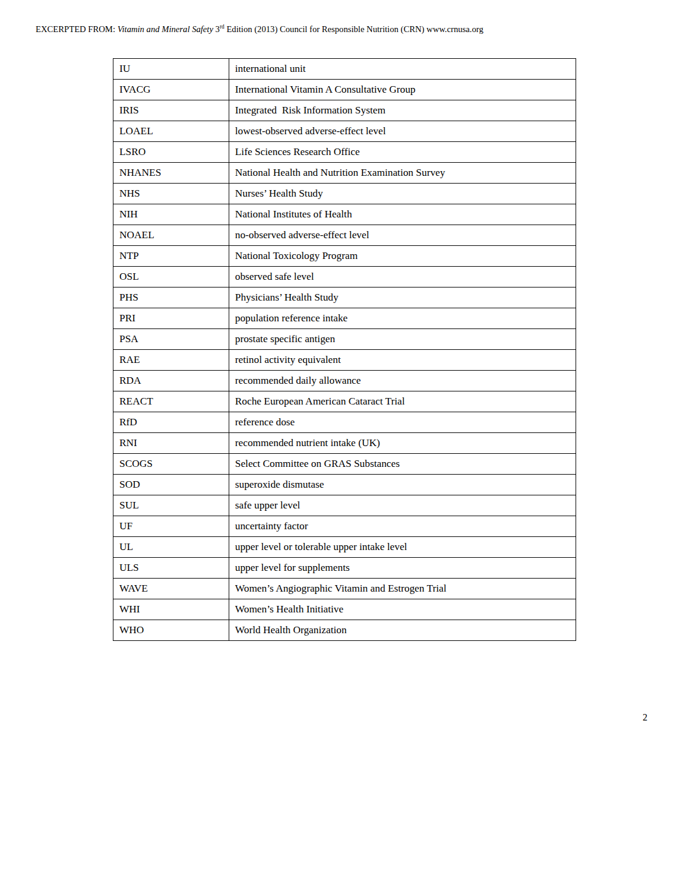EXCERPTED FROM: Vitamin and Mineral Safety 3rd Edition (2013) Council for Responsible Nutrition (CRN) www.crnusa.org
| IU | international unit |
| IVACG | International Vitamin A Consultative Group |
| IRIS | Integrated Risk Information System |
| LOAEL | lowest-observed adverse-effect level |
| LSRO | Life Sciences Research Office |
| NHANES | National Health and Nutrition Examination Survey |
| NHS | Nurses’ Health Study |
| NIH | National Institutes of Health |
| NOAEL | no-observed adverse-effect level |
| NTP | National Toxicology Program |
| OSL | observed safe level |
| PHS | Physicians’ Health Study |
| PRI | population reference intake |
| PSA | prostate specific antigen |
| RAE | retinol activity equivalent |
| RDA | recommended daily allowance |
| REACT | Roche European American Cataract Trial |
| RfD | reference dose |
| RNI | recommended nutrient intake (UK) |
| SCOGS | Select Committee on GRAS Substances |
| SOD | superoxide dismutase |
| SUL | safe upper level |
| UF | uncertainty factor |
| UL | upper level or tolerable upper intake level |
| ULS | upper level for supplements |
| WAVE | Women’s Angiographic Vitamin and Estrogen Trial |
| WHI | Women’s Health Initiative |
| WHO | World Health Organization |
2